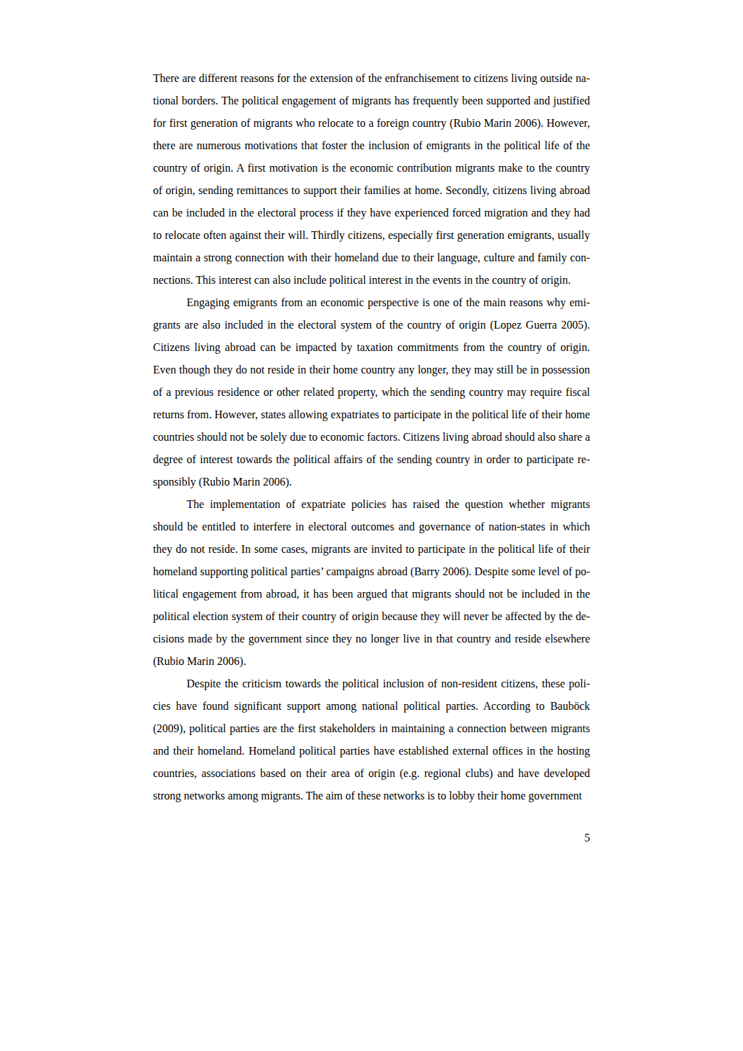There are different reasons for the extension of the enfranchisement to citizens living outside national borders. The political engagement of migrants has frequently been supported and justified for first generation of migrants who relocate to a foreign country (Rubio Marin 2006). However, there are numerous motivations that foster the inclusion of emigrants in the political life of the country of origin. A first motivation is the economic contribution migrants make to the country of origin, sending remittances to support their families at home. Secondly, citizens living abroad can be included in the electoral process if they have experienced forced migration and they had to relocate often against their will. Thirdly citizens, especially first generation emigrants, usually maintain a strong connection with their homeland due to their language, culture and family connections. This interest can also include political interest in the events in the country of origin.
Engaging emigrants from an economic perspective is one of the main reasons why emigrants are also included in the electoral system of the country of origin (Lopez Guerra 2005). Citizens living abroad can be impacted by taxation commitments from the country of origin. Even though they do not reside in their home country any longer, they may still be in possession of a previous residence or other related property, which the sending country may require fiscal returns from. However, states allowing expatriates to participate in the political life of their home countries should not be solely due to economic factors. Citizens living abroad should also share a degree of interest towards the political affairs of the sending country in order to participate responsibly (Rubio Marin 2006).
The implementation of expatriate policies has raised the question whether migrants should be entitled to interfere in electoral outcomes and governance of nation-states in which they do not reside. In some cases, migrants are invited to participate in the political life of their homeland supporting political parties’ campaigns abroad (Barry 2006). Despite some level of political engagement from abroad, it has been argued that migrants should not be included in the political election system of their country of origin because they will never be affected by the decisions made by the government since they no longer live in that country and reside elsewhere (Rubio Marin 2006).
Despite the criticism towards the political inclusion of non-resident citizens, these policies have found significant support among national political parties. According to Bauböck (2009), political parties are the first stakeholders in maintaining a connection between migrants and their homeland. Homeland political parties have established external offices in the hosting countries, associations based on their area of origin (e.g. regional clubs) and have developed strong networks among migrants. The aim of these networks is to lobby their home government
5